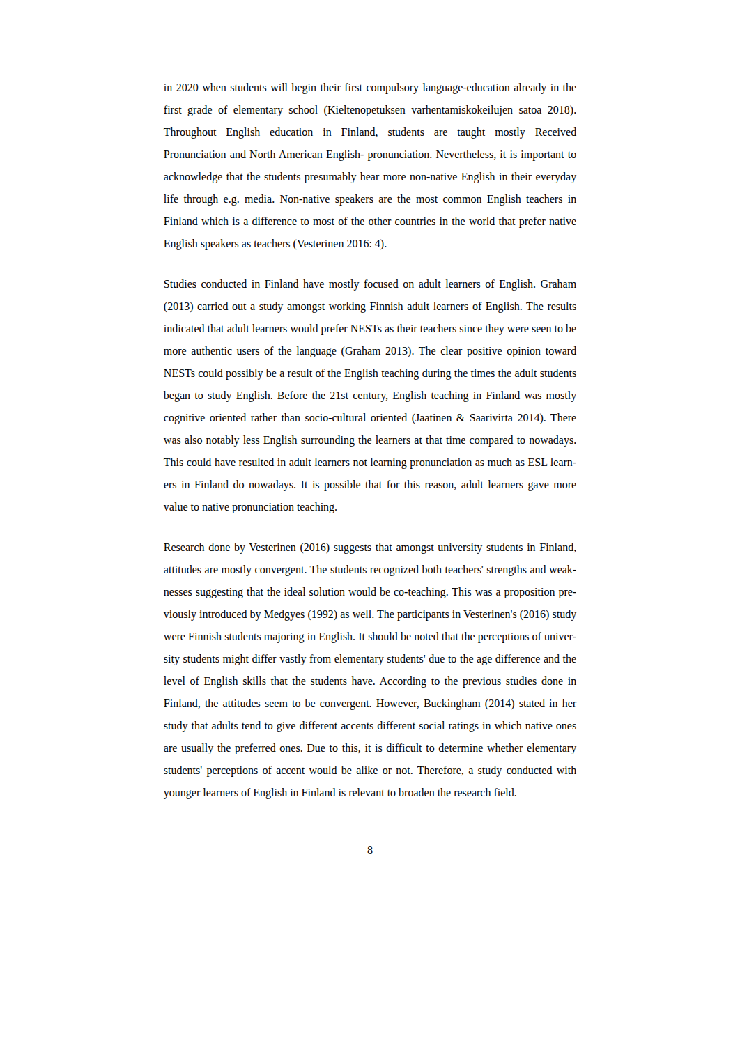in 2020 when students will begin their first compulsory language-education already in the first grade of elementary school (Kieltenopetuksen varhentamiskokeilujen satoa 2018). Throughout English education in Finland, students are taught mostly Received Pronunciation and North American English- pronunciation. Nevertheless, it is important to acknowledge that the students presumably hear more non-native English in their everyday life through e.g. media. Non-native speakers are the most common English teachers in Finland which is a difference to most of the other countries in the world that prefer native English speakers as teachers (Vesterinen 2016: 4).
Studies conducted in Finland have mostly focused on adult learners of English. Graham (2013) carried out a study amongst working Finnish adult learners of English. The results indicated that adult learners would prefer NESTs as their teachers since they were seen to be more authentic users of the language (Graham 2013). The clear positive opinion toward NESTs could possibly be a result of the English teaching during the times the adult students began to study English. Before the 21st century, English teaching in Finland was mostly cognitive oriented rather than socio-cultural oriented (Jaatinen & Saarivirta 2014). There was also notably less English surrounding the learners at that time compared to nowadays. This could have resulted in adult learners not learning pronunciation as much as ESL learners in Finland do nowadays. It is possible that for this reason, adult learners gave more value to native pronunciation teaching.
Research done by Vesterinen (2016) suggests that amongst university students in Finland, attitudes are mostly convergent. The students recognized both teachers' strengths and weaknesses suggesting that the ideal solution would be co-teaching. This was a proposition previously introduced by Medgyes (1992) as well. The participants in Vesterinen's (2016) study were Finnish students majoring in English. It should be noted that the perceptions of university students might differ vastly from elementary students' due to the age difference and the level of English skills that the students have. According to the previous studies done in Finland, the attitudes seem to be convergent. However, Buckingham (2014) stated in her study that adults tend to give different accents different social ratings in which native ones are usually the preferred ones. Due to this, it is difficult to determine whether elementary students' perceptions of accent would be alike or not. Therefore, a study conducted with younger learners of English in Finland is relevant to broaden the research field.
8